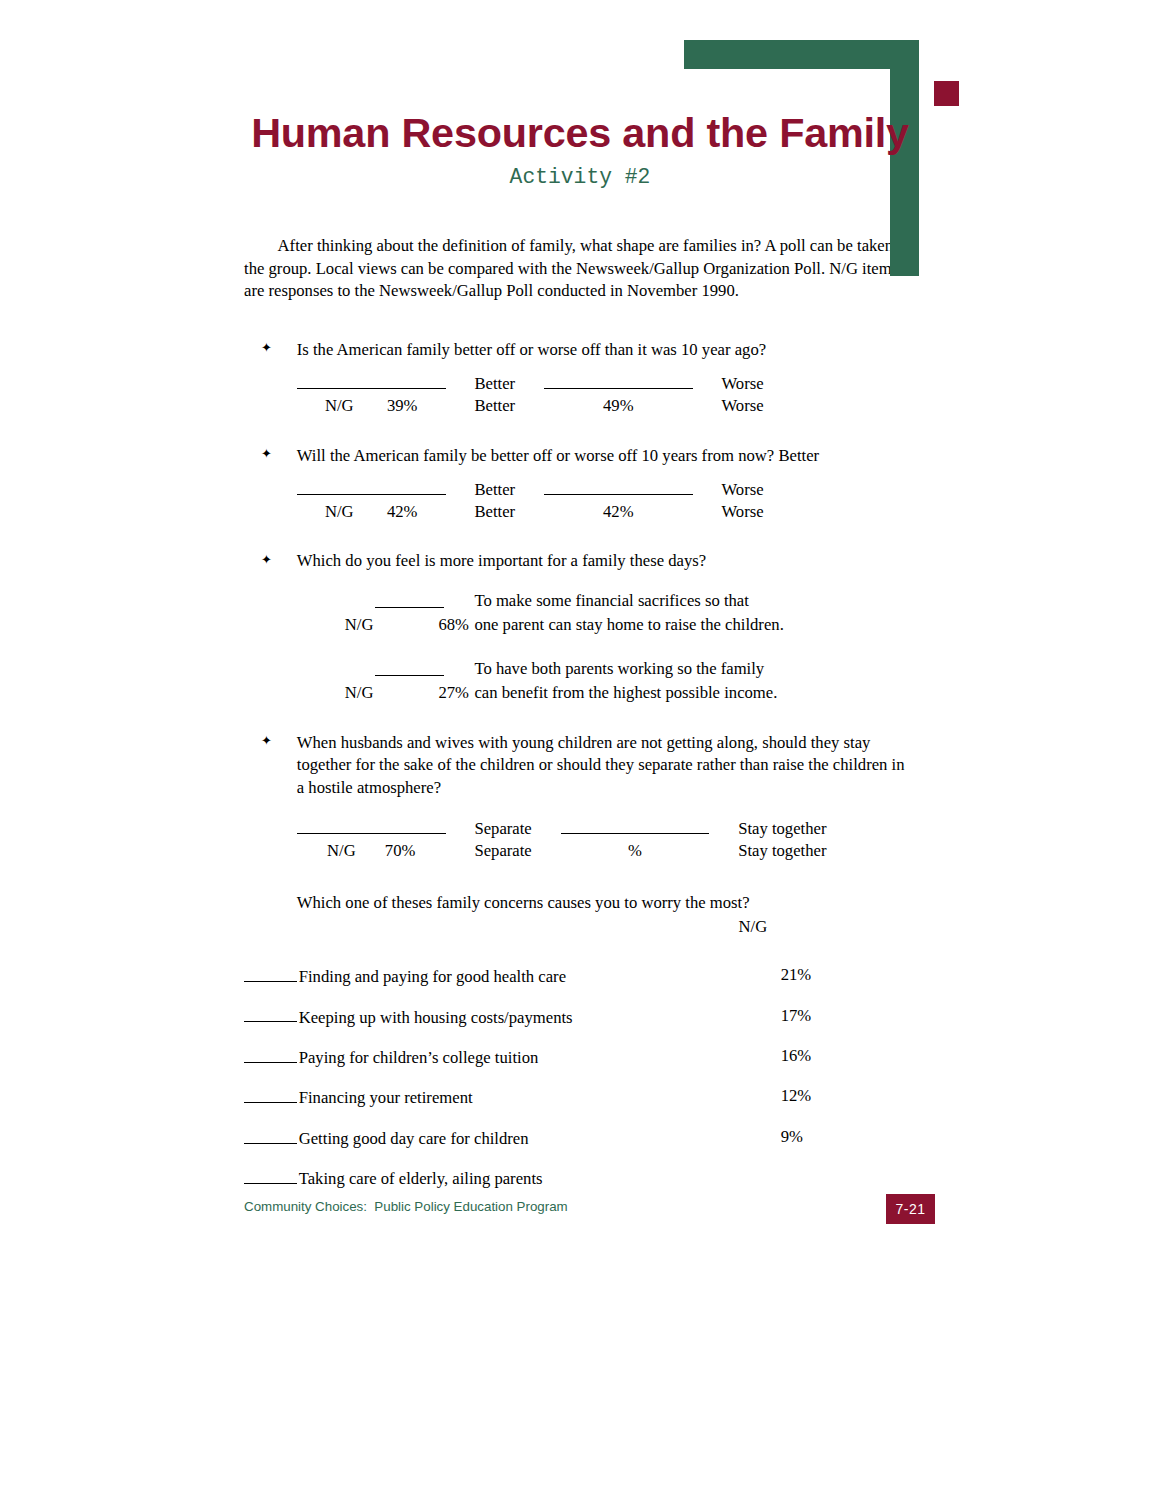Human Resources and the Family
Activity #2
After thinking about the definition of family, what shape are families in? A poll can be taken of the group. Local views can be compared with the Newsweek/Gallup Organization Poll. N/G items are responses to the Newsweek/Gallup Poll conducted in November 1990.
✦
Is the American family better off or worse off than it was 10 year ago?
| | Better | | Worse |
| N/G 39% | Better | 49% | Worse |
✦
Will the American family be better off or worse off 10 years from now? Better
| | Better | | Worse |
| N/G 42% | Better | 42% | Worse |
✦
Which do you feel is more important for a family these days?
| | To make some financial sacrifices so that |
| N/G 68% | one parent can stay home to raise the children. |
| | To have both parents working so the family |
| N/G 27% | can benefit from the highest possible income. |
✦
When husbands and wives with young children are not getting along, should they stay together for the sake of the children or should they separate rather than raise the children in a hostile atmosphere?
| | Separate | | Stay together |
| N/G 70% | Separate | % | Stay together |
Which one of theses family concerns causes you to worry the most?
N/G
| Finding and paying for good health care | 21% |
| Keeping up with housing costs/payments | 17% |
| Paying for children’s college tuition | 16% |
| Financing your retirement | 12% |
| Getting good day care for children | 9% |
| Taking care of elderly, ailing parents | |
Community Choices: Public Policy Education Program
7-21